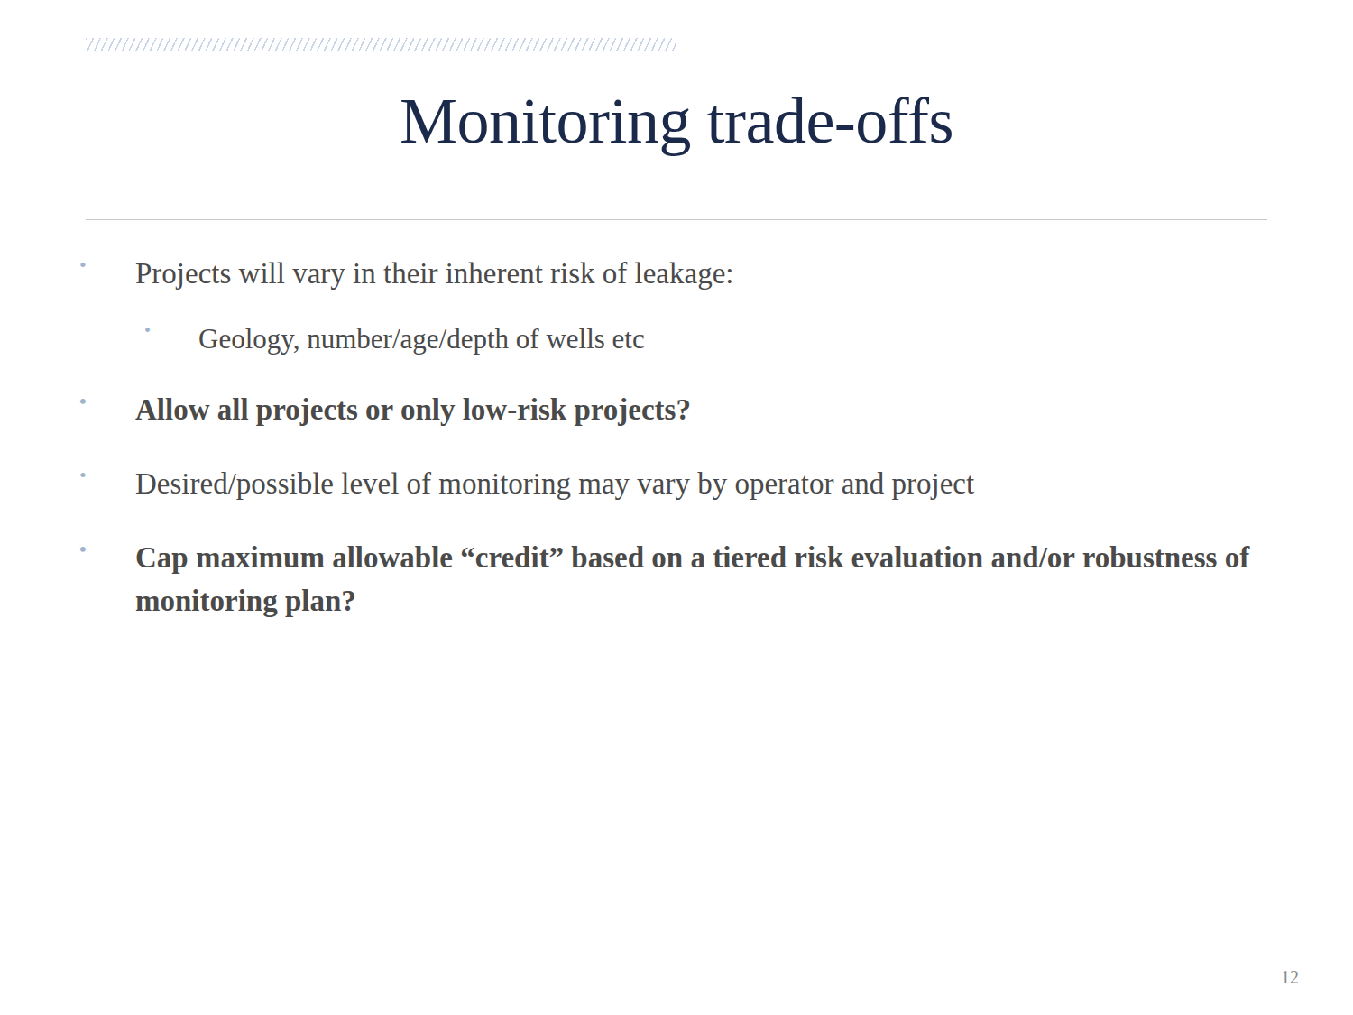Monitoring trade-offs
Projects will vary in their inherent risk of leakage:
Geology, number/age/depth of wells etc
Allow all projects or only low-risk projects?
Desired/possible level of monitoring may vary by operator and project
Cap maximum allowable “credit” based on a tiered risk evaluation and/or robustness of monitoring plan?
12